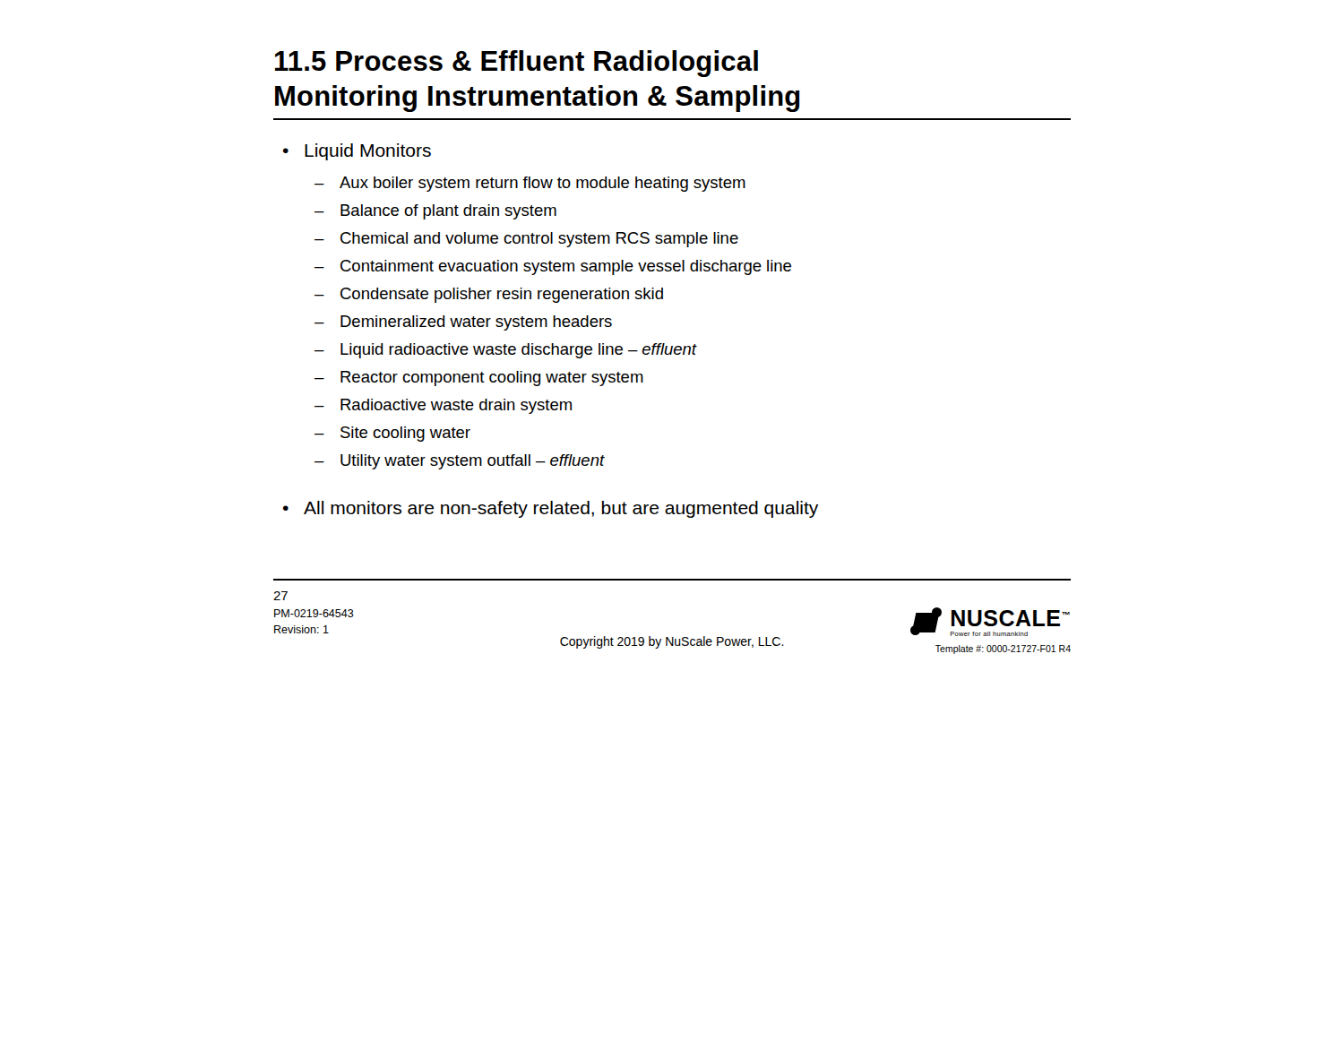11.5 Process & Effluent Radiological
Monitoring Instrumentation & Sampling
Liquid Monitors
Aux boiler system return flow to module heating system
Balance of plant drain system
Chemical and volume control system RCS sample line
Containment evacuation system sample vessel discharge line
Condensate polisher resin regeneration skid
Demineralized water system headers
Liquid radioactive waste discharge line – effluent
Reactor component cooling water system
Radioactive waste drain system
Site cooling water
Utility water system outfall – effluent
All monitors are non-safety related, but are augmented quality
27
PM-0219-64543
Revision: 1
Copyright 2019 by NuScale Power, LLC.
NUSCALE™
Power for all humankind
Template #: 0000-21727-F01 R4